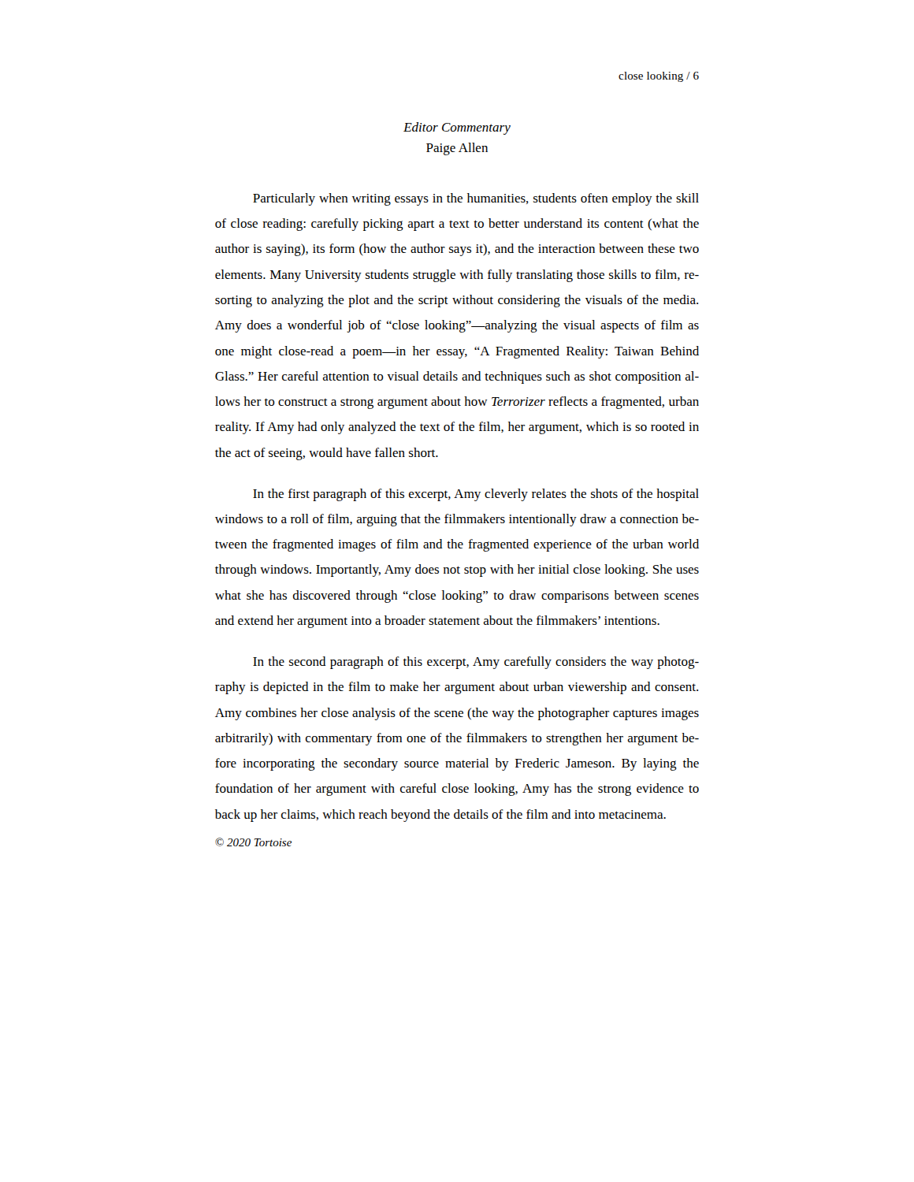close looking / 6
Editor Commentary
Paige Allen
Particularly when writing essays in the humanities, students often employ the skill of close reading: carefully picking apart a text to better understand its content (what the author is saying), its form (how the author says it), and the interaction between these two elements. Many University students struggle with fully translating those skills to film, resorting to analyzing the plot and the script without considering the visuals of the media. Amy does a wonderful job of “close looking”—analyzing the visual aspects of film as one might close-read a poem—in her essay, “A Fragmented Reality: Taiwan Behind Glass.” Her careful attention to visual details and techniques such as shot composition allows her to construct a strong argument about how Terrorizer reflects a fragmented, urban reality. If Amy had only analyzed the text of the film, her argument, which is so rooted in the act of seeing, would have fallen short.
In the first paragraph of this excerpt, Amy cleverly relates the shots of the hospital windows to a roll of film, arguing that the filmmakers intentionally draw a connection between the fragmented images of film and the fragmented experience of the urban world through windows. Importantly, Amy does not stop with her initial close looking. She uses what she has discovered through “close looking” to draw comparisons between scenes and extend her argument into a broader statement about the filmmakers’ intentions.
In the second paragraph of this excerpt, Amy carefully considers the way photography is depicted in the film to make her argument about urban viewership and consent. Amy combines her close analysis of the scene (the way the photographer captures images arbitrarily) with commentary from one of the filmmakers to strengthen her argument before incorporating the secondary source material by Frederic Jameson. By laying the foundation of her argument with careful close looking, Amy has the strong evidence to back up her claims, which reach beyond the details of the film and into metacinema.
© 2020 Tortoise